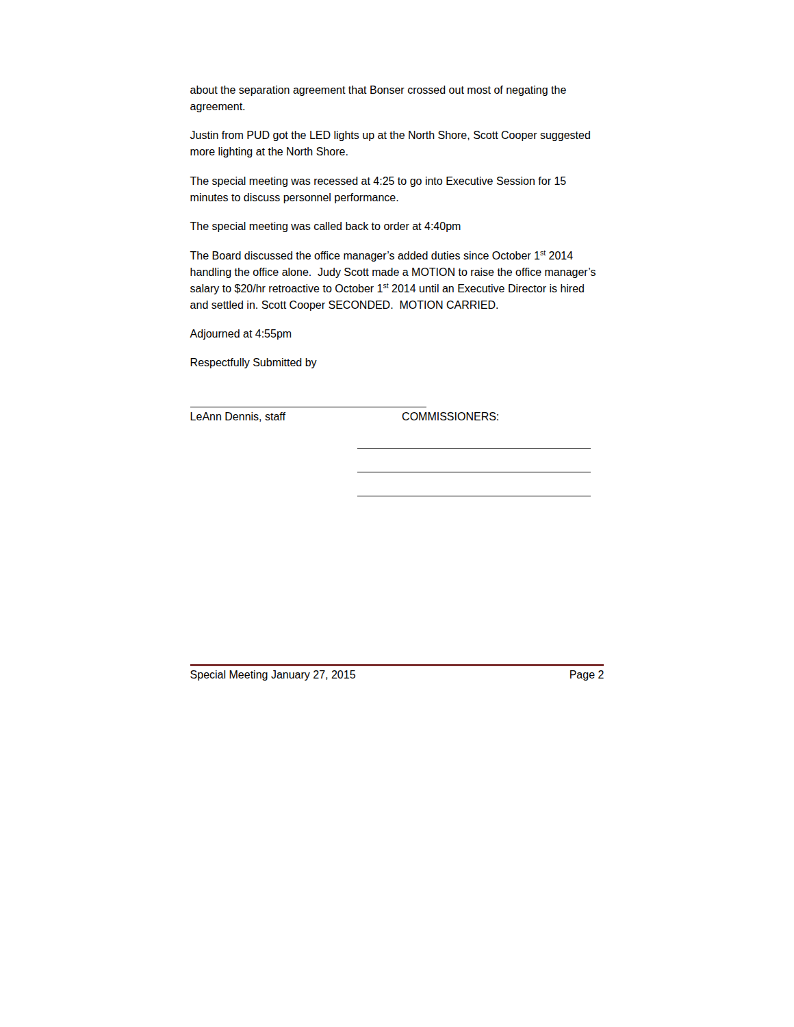about the separation agreement that Bonser crossed out most of negating the agreement.
Justin from PUD got the LED lights up at the North Shore, Scott Cooper suggested more lighting at the North Shore.
The special meeting was recessed at 4:25 to go into Executive Session for 15 minutes to discuss personnel performance.
The special meeting was called back to order at 4:40pm
The Board discussed the office manager’s added duties since October 1st 2014 handling the office alone. Judy Scott made a MOTION to raise the office manager’s salary to $20/hr retroactive to October 1st 2014 until an Executive Director is hired and settled in. Scott Cooper SECONDED. MOTION CARRIED.
Adjourned at 4:55pm
Respectfully Submitted by
LeAnn Dennis, staff
COMMISSIONERS:
Special Meeting January 27, 2015 Page 2